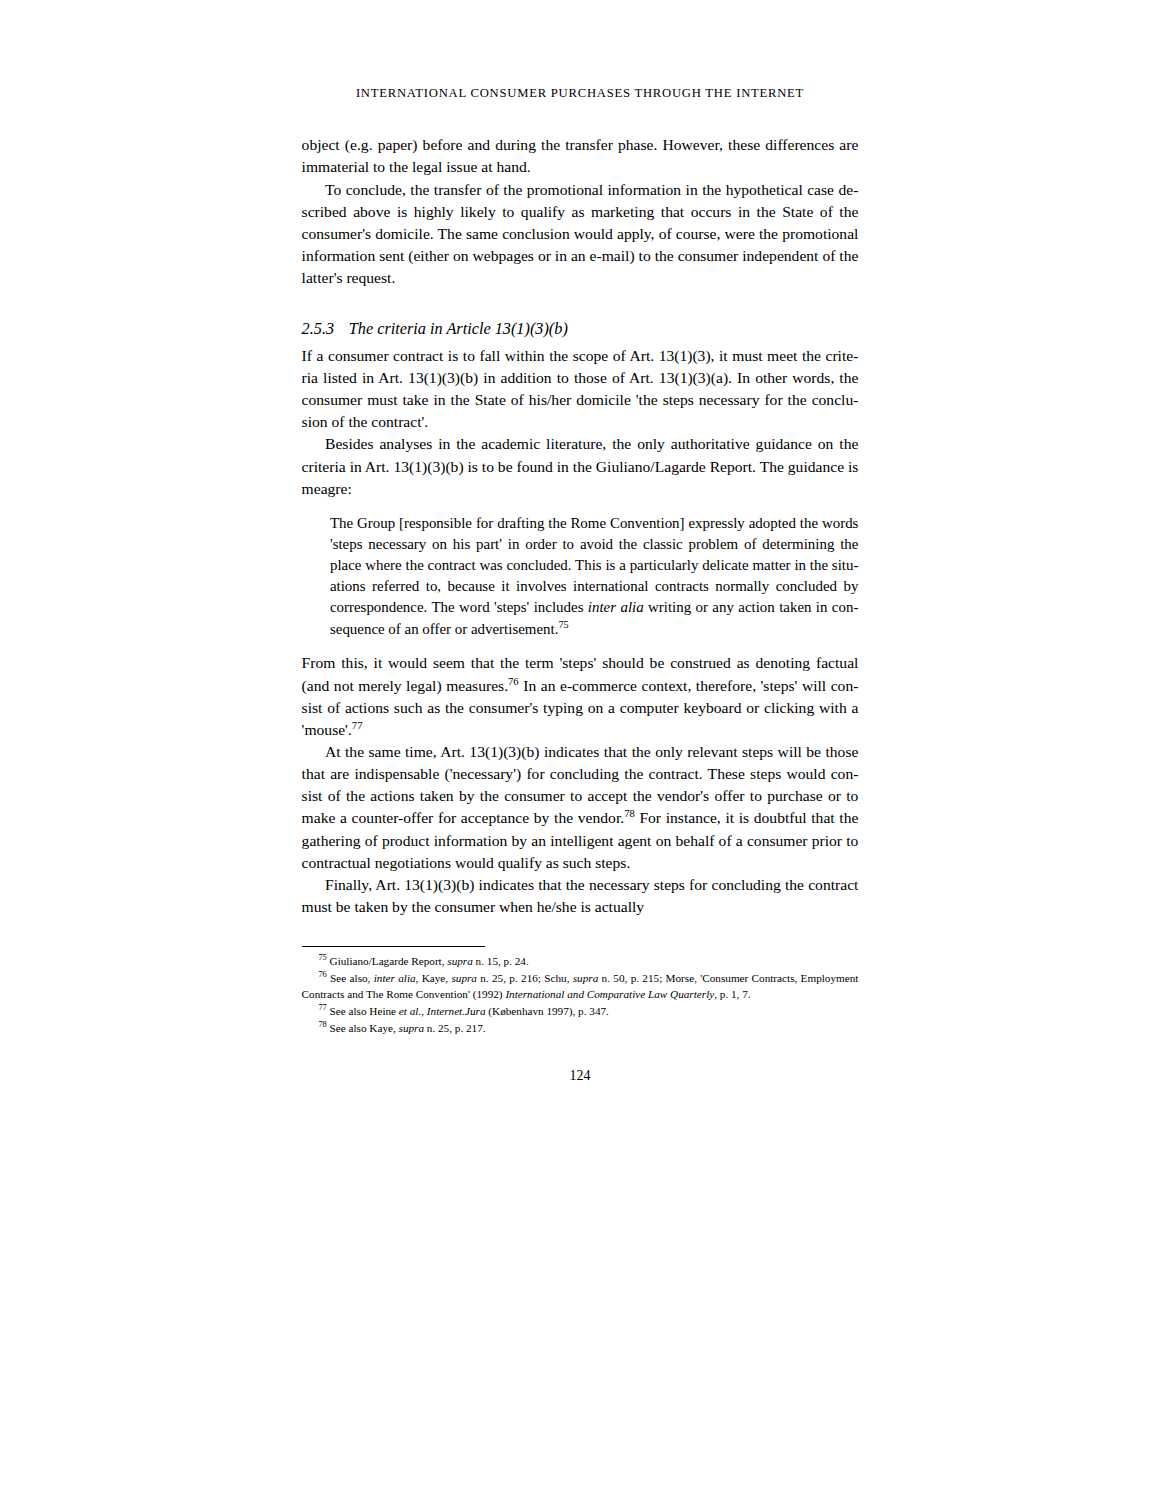International consumer purchases through the Internet
object (e.g. paper) before and during the transfer phase. However, these differences are immaterial to the legal issue at hand.
To conclude, the transfer of the promotional information in the hypothetical case described above is highly likely to qualify as marketing that occurs in the State of the consumer's domicile. The same conclusion would apply, of course, were the promotional information sent (either on webpages or in an e-mail) to the consumer independent of the latter's request.
2.5.3 The criteria in Article 13(1)(3)(b)
If a consumer contract is to fall within the scope of Art. 13(1)(3), it must meet the criteria listed in Art. 13(1)(3)(b) in addition to those of Art. 13(1)(3)(a). In other words, the consumer must take in the State of his/her domicile 'the steps necessary for the conclusion of the contract'.
Besides analyses in the academic literature, the only authoritative guidance on the criteria in Art. 13(1)(3)(b) is to be found in the Giuliano/Lagarde Report. The guidance is meagre:
The Group [responsible for drafting the Rome Convention] expressly adopted the words 'steps necessary on his part' in order to avoid the classic problem of determining the place where the contract was concluded. This is a particularly delicate matter in the situations referred to, because it involves international contracts normally concluded by correspondence. The word 'steps' includes inter alia writing or any action taken in consequence of an offer or advertisement.75
From this, it would seem that the term 'steps' should be construed as denoting factual (and not merely legal) measures.76 In an e-commerce context, therefore, 'steps' will consist of actions such as the consumer's typing on a computer keyboard or clicking with a 'mouse'.77
At the same time, Art. 13(1)(3)(b) indicates that the only relevant steps will be those that are indispensable ('necessary') for concluding the contract. These steps would consist of the actions taken by the consumer to accept the vendor's offer to purchase or to make a counter-offer for acceptance by the vendor.78 For instance, it is doubtful that the gathering of product information by an intelligent agent on behalf of a consumer prior to contractual negotiations would qualify as such steps.
Finally, Art. 13(1)(3)(b) indicates that the necessary steps for concluding the contract must be taken by the consumer when he/she is actually
75 Giuliano/Lagarde Report, supra n. 15, p. 24.
76 See also, inter alia, Kaye, supra n. 25, p. 216; Schu, supra n. 50, p. 215; Morse, 'Consumer Contracts, Employment Contracts and The Rome Convention' (1992) International and Comparative Law Quarterly, p. 1, 7.
77 See also Heine et al., Internet.Jura (København 1997), p. 347.
78 See also Kaye, supra n. 25, p. 217.
124